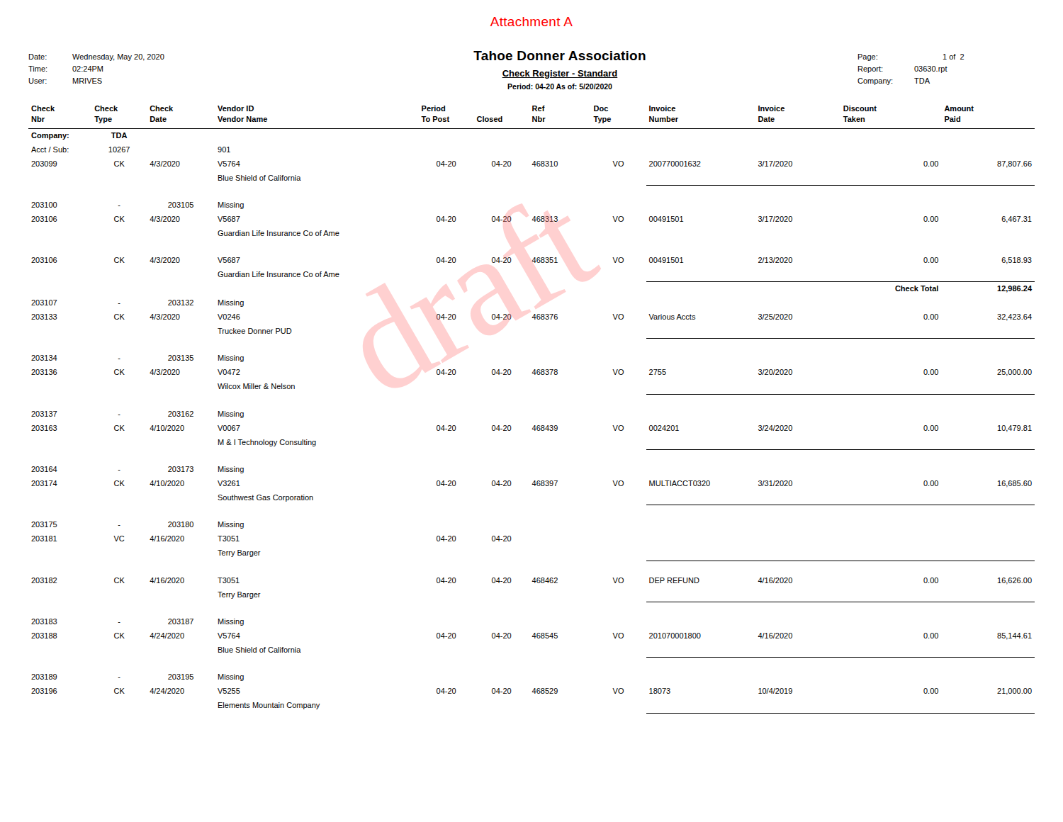draft
Attachment A
Date: Wednesday, May 20, 2020
Time: 02:24PM
User: MRIVES
Tahoe Donner Association
Check Register - Standard
Period: 04-20 As of: 5/20/2020
Page: 1 of 2
Report: 03630.rpt
Company: TDA
| Check Nbr | Check Type | Check Date | Vendor ID Vendor Name | Period To Post | Closed | Ref Nbr | Doc Type | Invoice Number | Invoice Date | Discount Taken | Amount Paid |
| --- | --- | --- | --- | --- | --- | --- | --- | --- | --- | --- | --- |
| Company: | TDA | |
| Acct / Sub: | 10267 | | 901 | |
| 203099 | CK | 4/3/2020 | V5764 | 04-20 | 04-20 | 468310 | VO | 200770001632 | 3/17/2020 | 0.00 | 87,807.66 |
| | | | Blue Shield of California | | |
| 203100 | - | 203105 | Missing | |
| 203106 | CK | 4/3/2020 | V5687 | 04-20 | 04-20 | 468313 | VO | 00491501 | 3/17/2020 | 0.00 | 6,467.31 |
| | | | Guardian Life Insurance Co of Ame | |
| 203106 | CK | 4/3/2020 | V5687 | 04-20 | 04-20 | 468351 | VO | 00491501 | 2/13/2020 | 0.00 | 6,518.93 |
| | | | Guardian Life Insurance Co of Ame | | |
| | Check Total | 12,986.24 |
| 203107 | - | 203132 | Missing | |
| 203133 | CK | 4/3/2020 | V0246 | 04-20 | 04-20 | 468376 | VO | Various Accts | 3/25/2020 | 0.00 | 32,423.64 |
| | | | Truckee Donner PUD | | |
| 203134 | - | 203135 | Missing | |
| 203136 | CK | 4/3/2020 | V0472 | 04-20 | 04-20 | 468378 | VO | 2755 | 3/20/2020 | 0.00 | 25,000.00 |
| | | | Wilcox Miller & Nelson | | |
| 203137 | - | 203162 | Missing | |
| 203163 | CK | 4/10/2020 | V0067 | 04-20 | 04-20 | 468439 | VO | 0024201 | 3/24/2020 | 0.00 | 10,479.81 |
| | | | M & I Technology Consulting | | |
| 203164 | - | 203173 | Missing | |
| 203174 | CK | 4/10/2020 | V3261 | 04-20 | 04-20 | 468397 | VO | MULTIACCT0320 | 3/31/2020 | 0.00 | 16,685.60 |
| | | | Southwest Gas Corporation | | |
| 203175 | - | 203180 | Missing | |
| 203181 | VC | 4/16/2020 | T3051 | 04-20 | 04-20 | | | | | | |
| | | | Terry Barger | | |
| 203182 | CK | 4/16/2020 | T3051 | 04-20 | 04-20 | 468462 | VO | DEP REFUND | 4/16/2020 | 0.00 | 16,626.00 |
| | | | Terry Barger | | |
| 203183 | - | 203187 | Missing | |
| 203188 | CK | 4/24/2020 | V5764 | 04-20 | 04-20 | 468545 | VO | 201070001800 | 4/16/2020 | 0.00 | 85,144.61 |
| | | | Blue Shield of California | | |
| 203189 | - | 203195 | Missing | |
| 203196 | CK | 4/24/2020 | V5255 | 04-20 | 04-20 | 468529 | VO | 18073 | 10/4/2019 | 0.00 | 21,000.00 |
| | | | Elements Mountain Company | | |